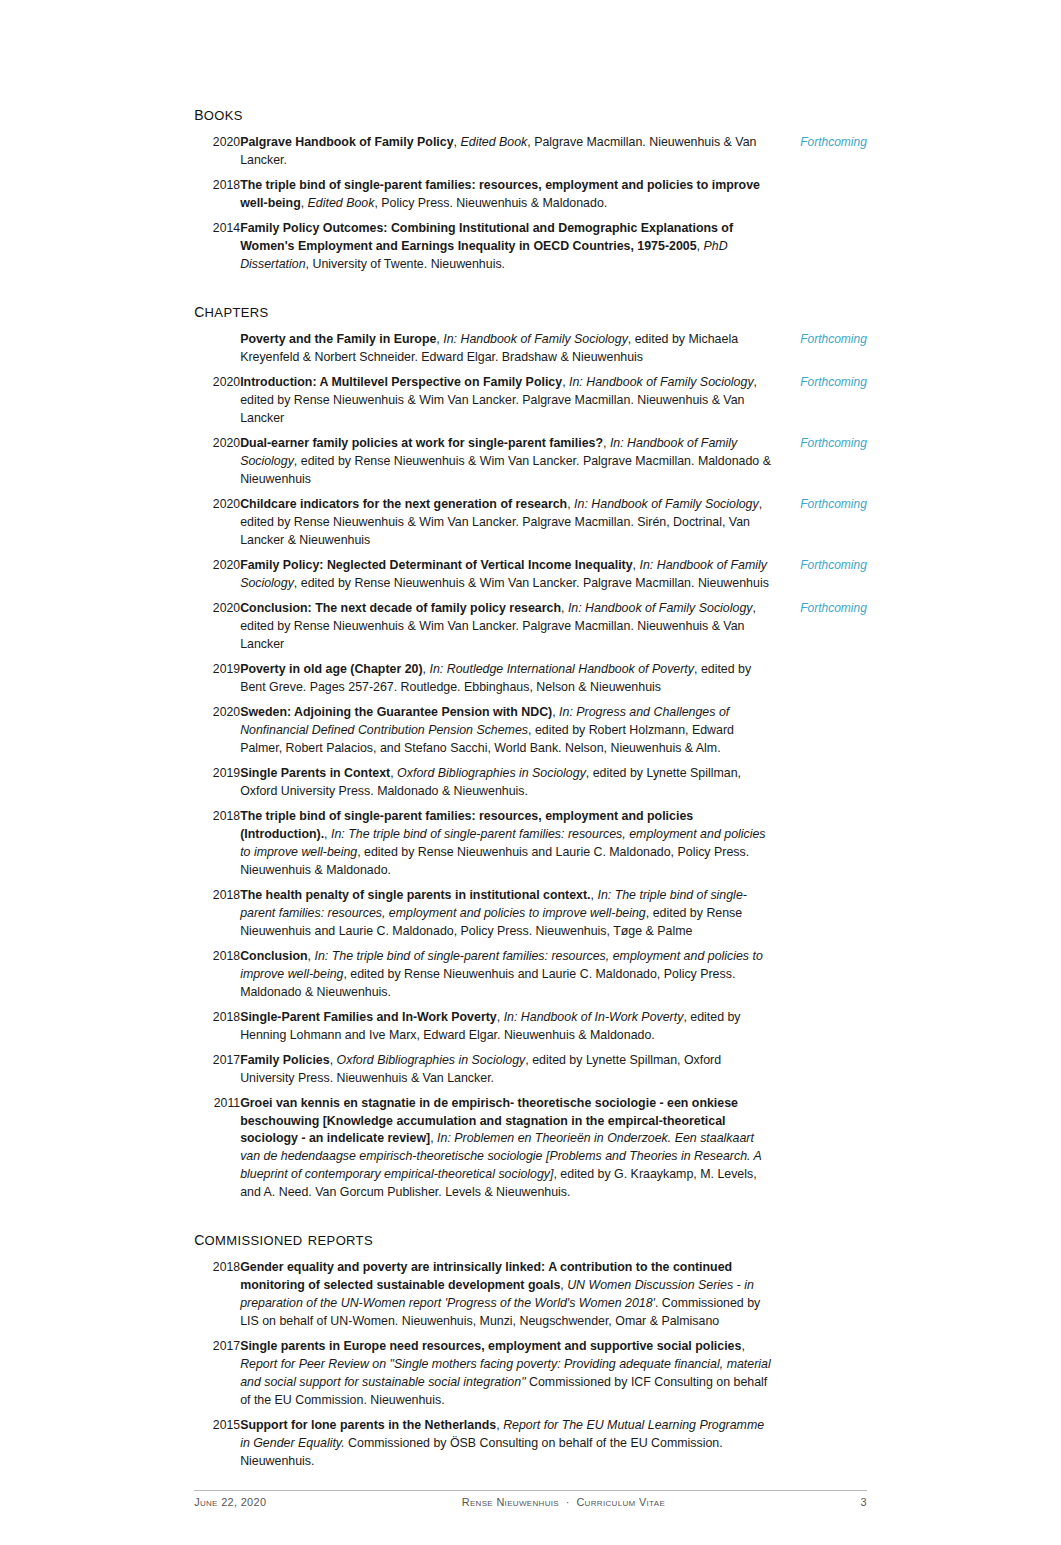Books
| 2020 | Palgrave Handbook of Family Policy , Edited Book , Palgrave Macmillan. Nieuwenhuis & Van Lancker. | Forthcoming |
| 2018 | The triple bind of single-parent families: resources, employment and policies to improve well-being , Edited Book , Policy Press. Nieuwenhuis & Maldonado. | |
| 2014 | Family Policy Outcomes: Combining Institutional and Demographic Explanations of Women's Employment and Earnings Inequality in OECD Countries, 1975-2005 , PhD Dissertation , University of Twente. Nieuwenhuis. | |
Chapters
| | Poverty and the Family in Europe , In: Handbook of Family Sociology , edited by Michaela Kreyenfeld & Norbert Schneider. Edward Elgar. Bradshaw & Nieuwenhuis | Forthcoming |
| 2020 | Introduction: A Multilevel Perspective on Family Policy , In: Handbook of Family Sociology , edited by Rense Nieuwenhuis & Wim Van Lancker. Palgrave Macmillan. Nieuwenhuis & Van Lancker | Forthcoming |
| 2020 | Dual-earner family policies at work for single-parent families? , In: Handbook of Family Sociology , edited by Rense Nieuwenhuis & Wim Van Lancker. Palgrave Macmillan. Maldonado & Nieuwenhuis | Forthcoming |
| 2020 | Childcare indicators for the next generation of research , In: Handbook of Family Sociology , edited by Rense Nieuwenhuis & Wim Van Lancker. Palgrave Macmillan. Sirén, Doctrinal, Van Lancker & Nieuwenhuis | Forthcoming |
| 2020 | Family Policy: Neglected Determinant of Vertical Income Inequality , In: Handbook of Family Sociology , edited by Rense Nieuwenhuis & Wim Van Lancker. Palgrave Macmillan. Nieuwenhuis | Forthcoming |
| 2020 | Conclusion: The next decade of family policy research , In: Handbook of Family Sociology , edited by Rense Nieuwenhuis & Wim Van Lancker. Palgrave Macmillan. Nieuwenhuis & Van Lancker | Forthcoming |
| 2019 | Poverty in old age (Chapter 20) , In: Routledge International Handbook of Poverty , edited by Bent Greve. Pages 257-267. Routledge. Ebbinghaus, Nelson & Nieuwenhuis | |
| 2020 | Sweden: Adjoining the Guarantee Pension with NDC) , In: Progress and Challenges of Nonfinancial Defined Contribution Pension Schemes , edited by Robert Holzmann, Edward Palmer, Robert Palacios, and Stefano Sacchi, World Bank. Nelson, Nieuwenhuis & Alm. | |
| 2019 | Single Parents in Context , Oxford Bibliographies in Sociology , edited by Lynette Spillman, Oxford University Press. Maldonado & Nieuwenhuis. | |
| 2018 | The triple bind of single-parent families: resources, employment and policies (Introduction). , In: The triple bind of single-parent families: resources, employment and policies to improve well-being , edited by Rense Nieuwenhuis and Laurie C. Maldonado, Policy Press. Nieuwenhuis & Maldonado. | |
| 2018 | The health penalty of single parents in institutional context. , In: The triple bind of single-parent families: resources, employment and policies to improve well-being , edited by Rense Nieuwenhuis and Laurie C. Maldonado, Policy Press. Nieuwenhuis, Tøge & Palme | |
| 2018 | Conclusion , In: The triple bind of single-parent families: resources, employment and policies to improve well-being , edited by Rense Nieuwenhuis and Laurie C. Maldonado, Policy Press. Maldonado & Nieuwenhuis. | |
| 2018 | Single-Parent Families and In-Work Poverty , In: Handbook of In-Work Poverty , edited by Henning Lohmann and Ive Marx, Edward Elgar. Nieuwenhuis & Maldonado. | |
| 2017 | Family Policies , Oxford Bibliographies in Sociology , edited by Lynette Spillman, Oxford University Press. Nieuwenhuis & Van Lancker. | |
| 2011 | Groei van kennis en stagnatie in de empirisch- theoretische sociologie - een onkiese beschouwing [Knowledge accumulation and stagnation in the empircal-theoretical sociology - an indelicate review] , In: Problemen en Theorieën in Onderzoek. Een staalkaart van de hedendaagse empirisch-theoretische sociologie [Problems and Theories in Research. A blueprint of contemporary empirical-theoretical sociology] , edited by G. Kraaykamp, M. Levels, and A. Need. Van Gorcum Publisher. Levels & Nieuwenhuis. | |
Commissioned Reports
| 2018 | Gender equality and poverty are intrinsically linked: A contribution to the continued monitoring of selected sustainable development goals , UN Women Discussion Series - in preparation of the UN-Women report 'Progress of the World's Women 2018' . Commissioned by LIS on behalf of UN-Women. Nieuwenhuis, Munzi, Neugschwender, Omar & Palmisano | |
| 2017 | Single parents in Europe need resources, employment and supportive social policies , Report for Peer Review on "Single mothers facing poverty: Providing adequate financial, material and social support for sustainable social integration" Commissioned by ICF Consulting on behalf of the EU Commission. Nieuwenhuis. | |
| 2015 | Support for lone parents in the Netherlands , Report for The EU Mutual Learning Programme in Gender Equality. Commissioned by ÖSB Consulting on behalf of the EU Commission. Nieuwenhuis. | |
June 22, 2020
Rense Nieuwenhuis · Curriculum Vitae
3